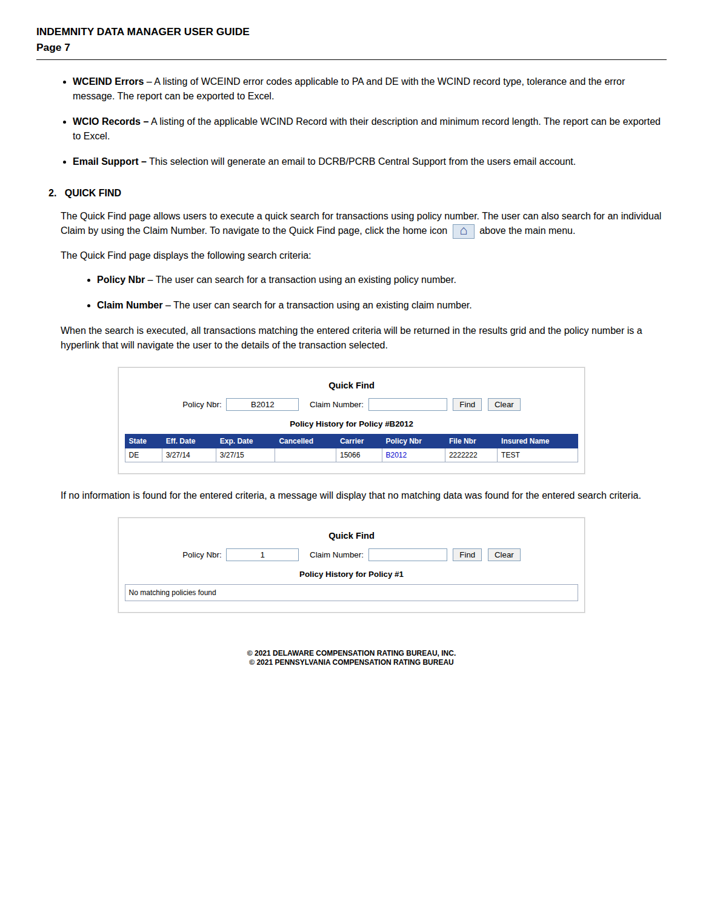INDEMNITY DATA MANAGER USER GUIDE Page 7
WCEIND Errors – A listing of WCEIND error codes applicable to PA and DE with the WCIND record type, tolerance and the error message. The report can be exported to Excel.
WCIO Records – A listing of the applicable WCIND Record with their description and minimum record length. The report can be exported to Excel.
Email Support – This selection will generate an email to DCRB/PCRB Central Support from the users email account.
2. QUICK FIND
The Quick Find page allows users to execute a quick search for transactions using policy number. The user can also search for an individual Claim by using the Claim Number. To navigate to the Quick Find page, click the home icon above the main menu.
The Quick Find page displays the following search criteria:
Policy Nbr – The user can search for a transaction using an existing policy number.
Claim Number – The user can search for a transaction using an existing claim number.
When the search is executed, all transactions matching the entered criteria will be returned in the results grid and the policy number is a hyperlink that will navigate the user to the details of the transaction selected.
Quick Find
Policy Nbr: Claim Number: Find Clear
Policy History for Policy #B2012
| State | Eff. Date | Exp. Date | Cancelled | Carrier | Policy Nbr | File Nbr | Insured Name |
| --- | --- | --- | --- | --- | --- | --- | --- |
| DE | 3/27/14 | 3/27/15 | | 15066 | B2012 | 2222222 | TEST |
If no information is found for the entered criteria, a message will display that no matching data was found for the entered search criteria.
Quick Find
Policy Nbr: Claim Number: Find Clear
Policy History for Policy #1
No matching policies found
© 2021 DELAWARE COMPENSATION RATING BUREAU, INC.
© 2021 PENNSYLVANIA COMPENSATION RATING BUREAU